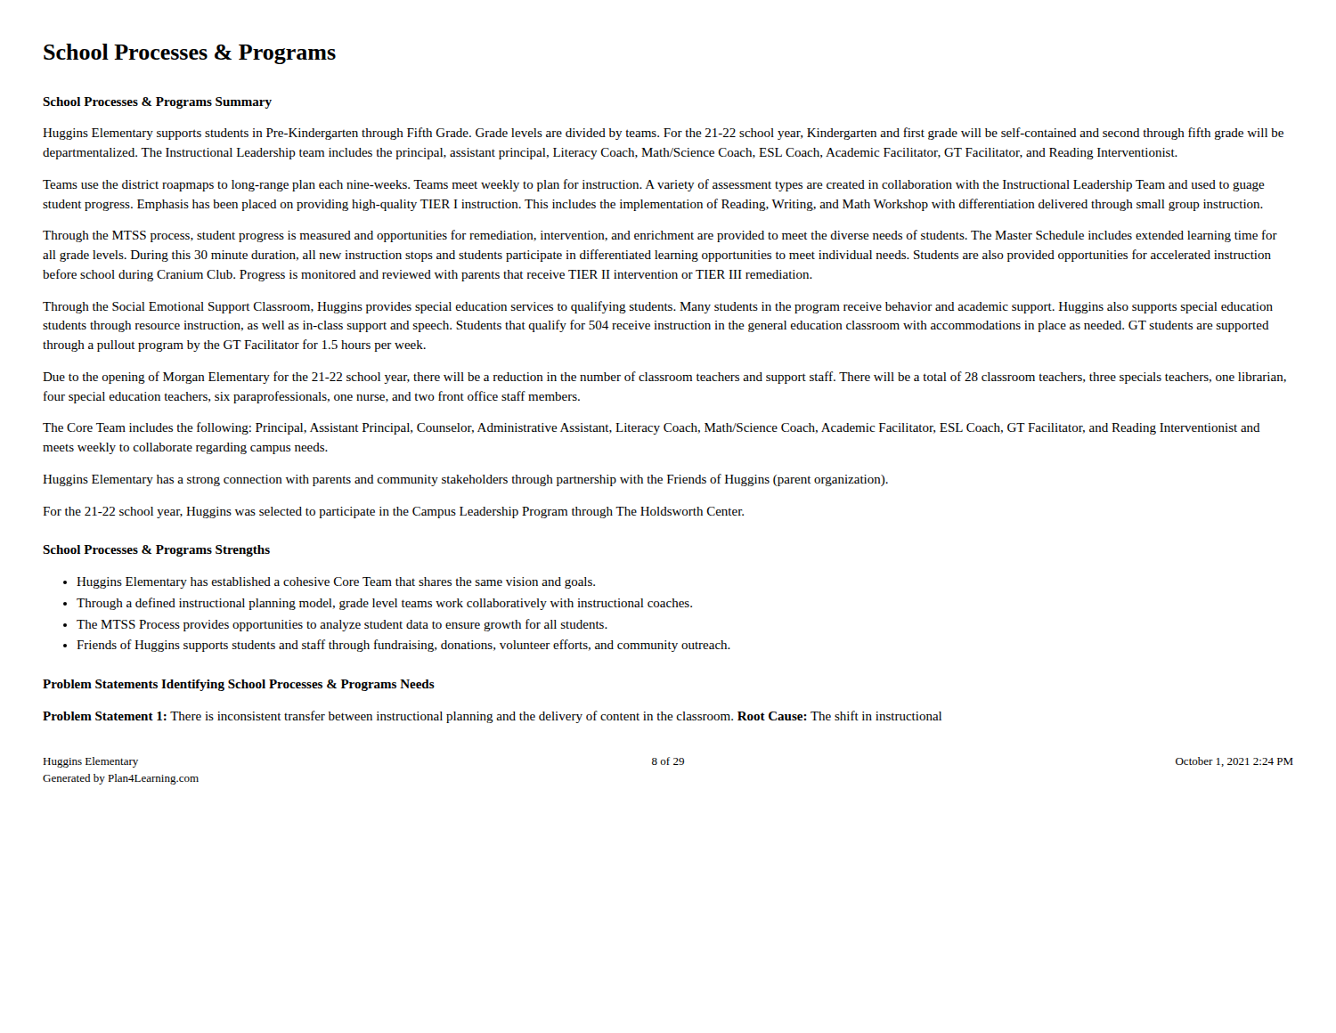School Processes & Programs
School Processes & Programs Summary
Huggins Elementary supports students in Pre-Kindergarten through Fifth Grade. Grade levels are divided by teams. For the 21-22 school year, Kindergarten and first grade will be self-contained and second through fifth grade will be departmentalized. The Instructional Leadership team includes the principal, assistant principal, Literacy Coach, Math/Science Coach, ESL Coach, Academic Facilitator, GT Facilitator, and Reading Interventionist.
Teams use the district roapmaps to long-range plan each nine-weeks. Teams meet weekly to plan for instruction. A variety of assessment types are created in collaboration with the Instructional Leadership Team and used to guage student progress. Emphasis has been placed on providing high-quality TIER I instruction. This includes the implementation of Reading, Writing, and Math Workshop with differentiation delivered through small group instruction.
Through the MTSS process, student progress is measured and opportunities for remediation, intervention, and enrichment are provided to meet the diverse needs of students. The Master Schedule includes extended learning time for all grade levels. During this 30 minute duration, all new instruction stops and students participate in differentiated learning opportunities to meet individual needs. Students are also provided opportunities for accelerated instruction before school during Cranium Club. Progress is monitored and reviewed with parents that receive TIER II intervention or TIER III remediation.
Through the Social Emotional Support Classroom, Huggins provides special education services to qualifying students. Many students in the program receive behavior and academic support. Huggins also supports special education students through resource instruction, as well as in-class support and speech. Students that qualify for 504 receive instruction in the general education classroom with accommodations in place as needed. GT students are supported through a pullout program by the GT Facilitator for 1.5 hours per week.
Due to the opening of Morgan Elementary for the 21-22 school year, there will be a reduction in the number of classroom teachers and support staff. There will be a total of 28 classroom teachers, three specials teachers, one librarian, four special education teachers, six paraprofessionals, one nurse, and two front office staff members.
The Core Team includes the following: Principal, Assistant Principal, Counselor, Administrative Assistant, Literacy Coach, Math/Science Coach, Academic Facilitator, ESL Coach, GT Facilitator, and Reading Interventionist and meets weekly to collaborate regarding campus needs.
Huggins Elementary has a strong connection with parents and community stakeholders through partnership with the Friends of Huggins (parent organization).
For the 21-22 school year, Huggins was selected to participate in the Campus Leadership Program through The Holdsworth Center.
School Processes & Programs Strengths
Huggins Elementary has established a cohesive Core Team that shares the same vision and goals.
Through a defined instructional planning model, grade level teams work collaboratively with instructional coaches.
The MTSS Process provides opportunities to analyze student data to ensure growth for all students.
Friends of Huggins supports students and staff through fundraising, donations, volunteer efforts, and community outreach.
Problem Statements Identifying School Processes & Programs Needs
Problem Statement 1: There is inconsistent transfer between instructional planning and the delivery of content in the classroom. Root Cause: The shift in instructional
| Huggins Elementary Generated by Plan4Learning.com | 8 of 29 | October 1, 2021 2:24 PM |